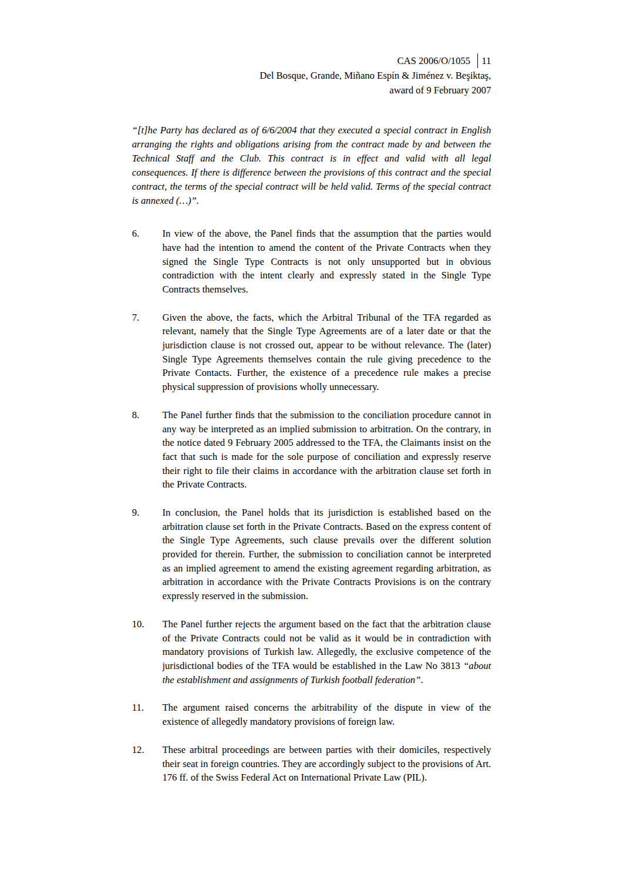CAS 2006/O/1055 11 Del Bosque, Grande, Miñano Espín & Jiménez v. Beşiktaş, award of 9 February 2007
“[t]he Party has declared as of 6/6/2004 that they executed a special contract in English arranging the rights and obligations arising from the contract made by and between the Technical Staff and the Club. This contract is in effect and valid with all legal consequences. If there is difference between the provisions of this contract and the special contract, the terms of the special contract will be held valid. Terms of the special contract is annexed (…)”.
6. In view of the above, the Panel finds that the assumption that the parties would have had the intention to amend the content of the Private Contracts when they signed the Single Type Contracts is not only unsupported but in obvious contradiction with the intent clearly and expressly stated in the Single Type Contracts themselves.
7. Given the above, the facts, which the Arbitral Tribunal of the TFA regarded as relevant, namely that the Single Type Agreements are of a later date or that the jurisdiction clause is not crossed out, appear to be without relevance. The (later) Single Type Agreements themselves contain the rule giving precedence to the Private Contacts. Further, the existence of a precedence rule makes a precise physical suppression of provisions wholly unnecessary.
8. The Panel further finds that the submission to the conciliation procedure cannot in any way be interpreted as an implied submission to arbitration. On the contrary, in the notice dated 9 February 2005 addressed to the TFA, the Claimants insist on the fact that such is made for the sole purpose of conciliation and expressly reserve their right to file their claims in accordance with the arbitration clause set forth in the Private Contracts.
9. In conclusion, the Panel holds that its jurisdiction is established based on the arbitration clause set forth in the Private Contracts. Based on the express content of the Single Type Agreements, such clause prevails over the different solution provided for therein. Further, the submission to conciliation cannot be interpreted as an implied agreement to amend the existing agreement regarding arbitration, as arbitration in accordance with the Private Contracts Provisions is on the contrary expressly reserved in the submission.
10. The Panel further rejects the argument based on the fact that the arbitration clause of the Private Contracts could not be valid as it would be in contradiction with mandatory provisions of Turkish law. Allegedly, the exclusive competence of the jurisdictional bodies of the TFA would be established in the Law No 3813 “about the establishment and assignments of Turkish football federation”.
11. The argument raised concerns the arbitrability of the dispute in view of the existence of allegedly mandatory provisions of foreign law.
12. These arbitral proceedings are between parties with their domiciles, respectively their seat in foreign countries. They are accordingly subject to the provisions of Art. 176 ff. of the Swiss Federal Act on International Private Law (PIL).